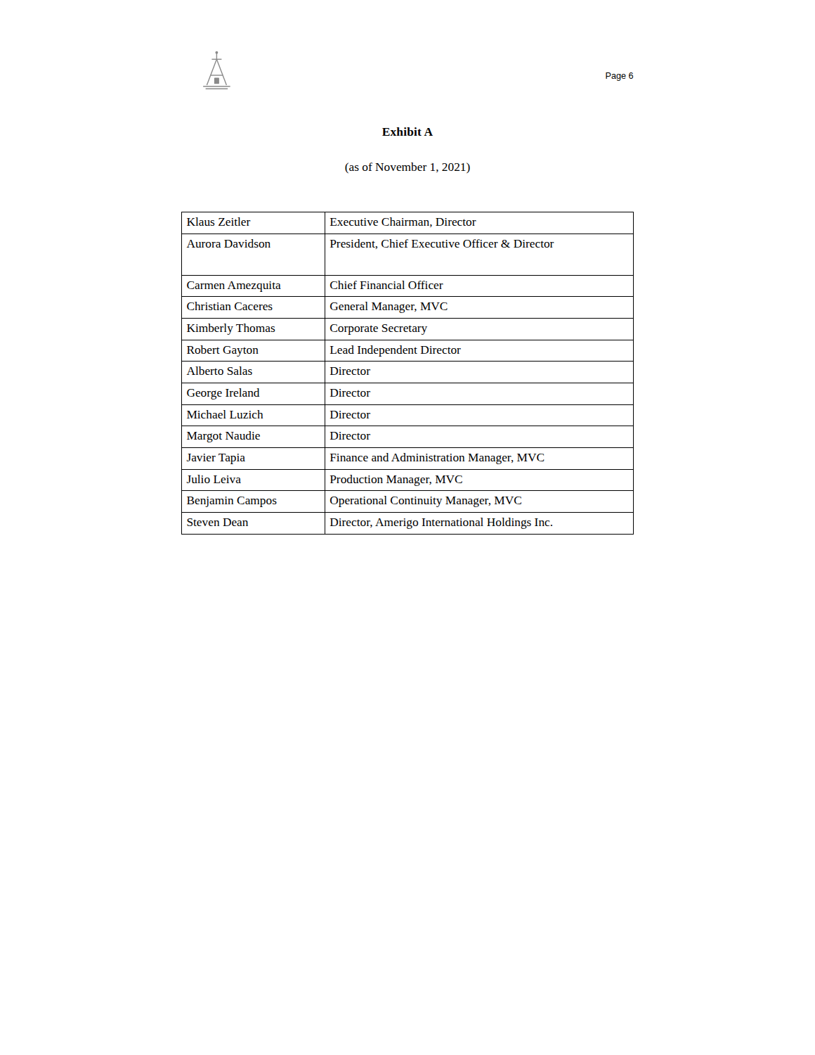Page 6
Exhibit A
(as of November 1, 2021)
| Klaus Zeitler | Executive Chairman, Director |
| Aurora Davidson | President, Chief Executive Officer & Director |
| Carmen Amezquita | Chief Financial Officer |
| Christian Caceres | General Manager, MVC |
| Kimberly Thomas | Corporate Secretary |
| Robert Gayton | Lead Independent Director |
| Alberto Salas | Director |
| George Ireland | Director |
| Michael Luzich | Director |
| Margot Naudie | Director |
| Javier Tapia | Finance and Administration Manager, MVC |
| Julio Leiva | Production Manager, MVC |
| Benjamin Campos | Operational Continuity Manager, MVC |
| Steven Dean | Director, Amerigo International Holdings Inc. |